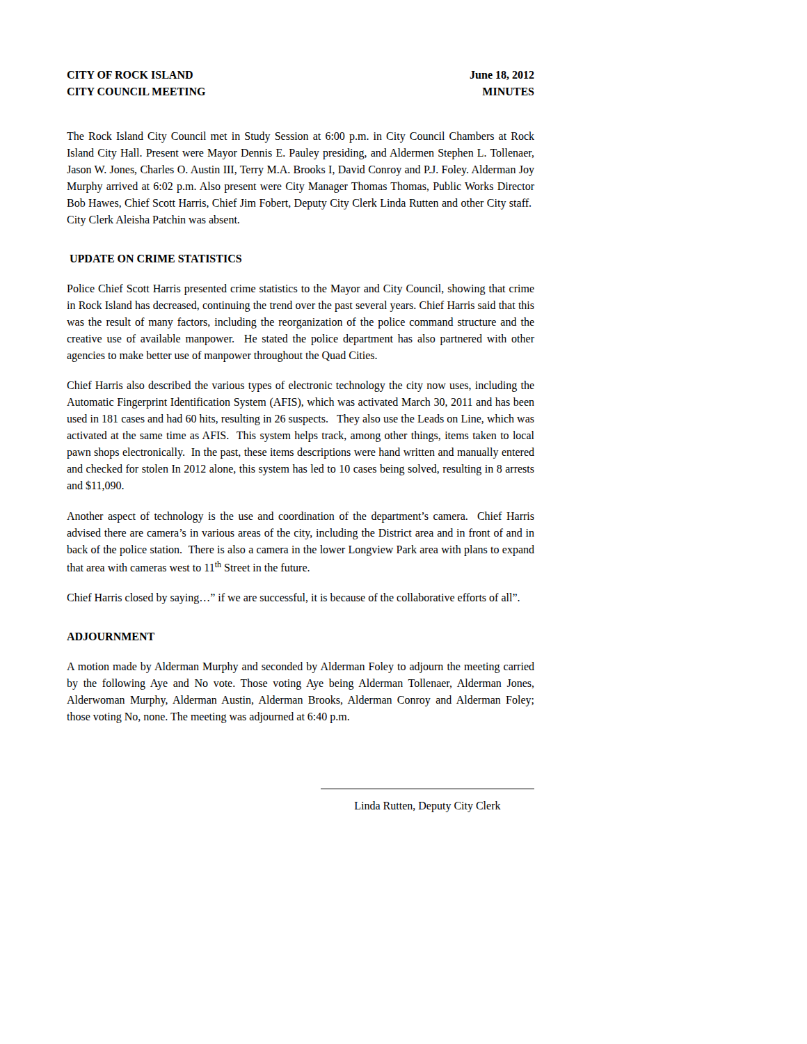CITY OF ROCK ISLAND
CITY COUNCIL MEETING
June 18, 2012
MINUTES
The Rock Island City Council met in Study Session at 6:00 p.m. in City Council Chambers at Rock Island City Hall. Present were Mayor Dennis E. Pauley presiding, and Aldermen Stephen L. Tollenaer, Jason W. Jones, Charles O. Austin III, Terry M.A. Brooks I, David Conroy and P.J. Foley. Alderman Joy Murphy arrived at 6:02 p.m. Also present were City Manager Thomas Thomas, Public Works Director Bob Hawes, Chief Scott Harris, Chief Jim Fobert, Deputy City Clerk Linda Rutten and other City staff. City Clerk Aleisha Patchin was absent.
UPDATE ON CRIME STATISTICS
Police Chief Scott Harris presented crime statistics to the Mayor and City Council, showing that crime in Rock Island has decreased, continuing the trend over the past several years. Chief Harris said that this was the result of many factors, including the reorganization of the police command structure and the creative use of available manpower. He stated the police department has also partnered with other agencies to make better use of manpower throughout the Quad Cities.
Chief Harris also described the various types of electronic technology the city now uses, including the Automatic Fingerprint Identification System (AFIS), which was activated March 30, 2011 and has been used in 181 cases and had 60 hits, resulting in 26 suspects. They also use the Leads on Line, which was activated at the same time as AFIS. This system helps track, among other things, items taken to local pawn shops electronically. In the past, these items descriptions were hand written and manually entered and checked for stolen In 2012 alone, this system has led to 10 cases being solved, resulting in 8 arrests and $11,090.
Another aspect of technology is the use and coordination of the department’s camera. Chief Harris advised there are camera’s in various areas of the city, including the District area and in front of and in back of the police station. There is also a camera in the lower Longview Park area with plans to expand that area with cameras west to 11th Street in the future.
Chief Harris closed by saying…” if we are successful, it is because of the collaborative efforts of all”.
ADJOURNMENT
A motion made by Alderman Murphy and seconded by Alderman Foley to adjourn the meeting carried by the following Aye and No vote. Those voting Aye being Alderman Tollenaer, Alderman Jones, Alderwoman Murphy, Alderman Austin, Alderman Brooks, Alderman Conroy and Alderman Foley; those voting No, none. The meeting was adjourned at 6:40 p.m.
Linda Rutten, Deputy City Clerk